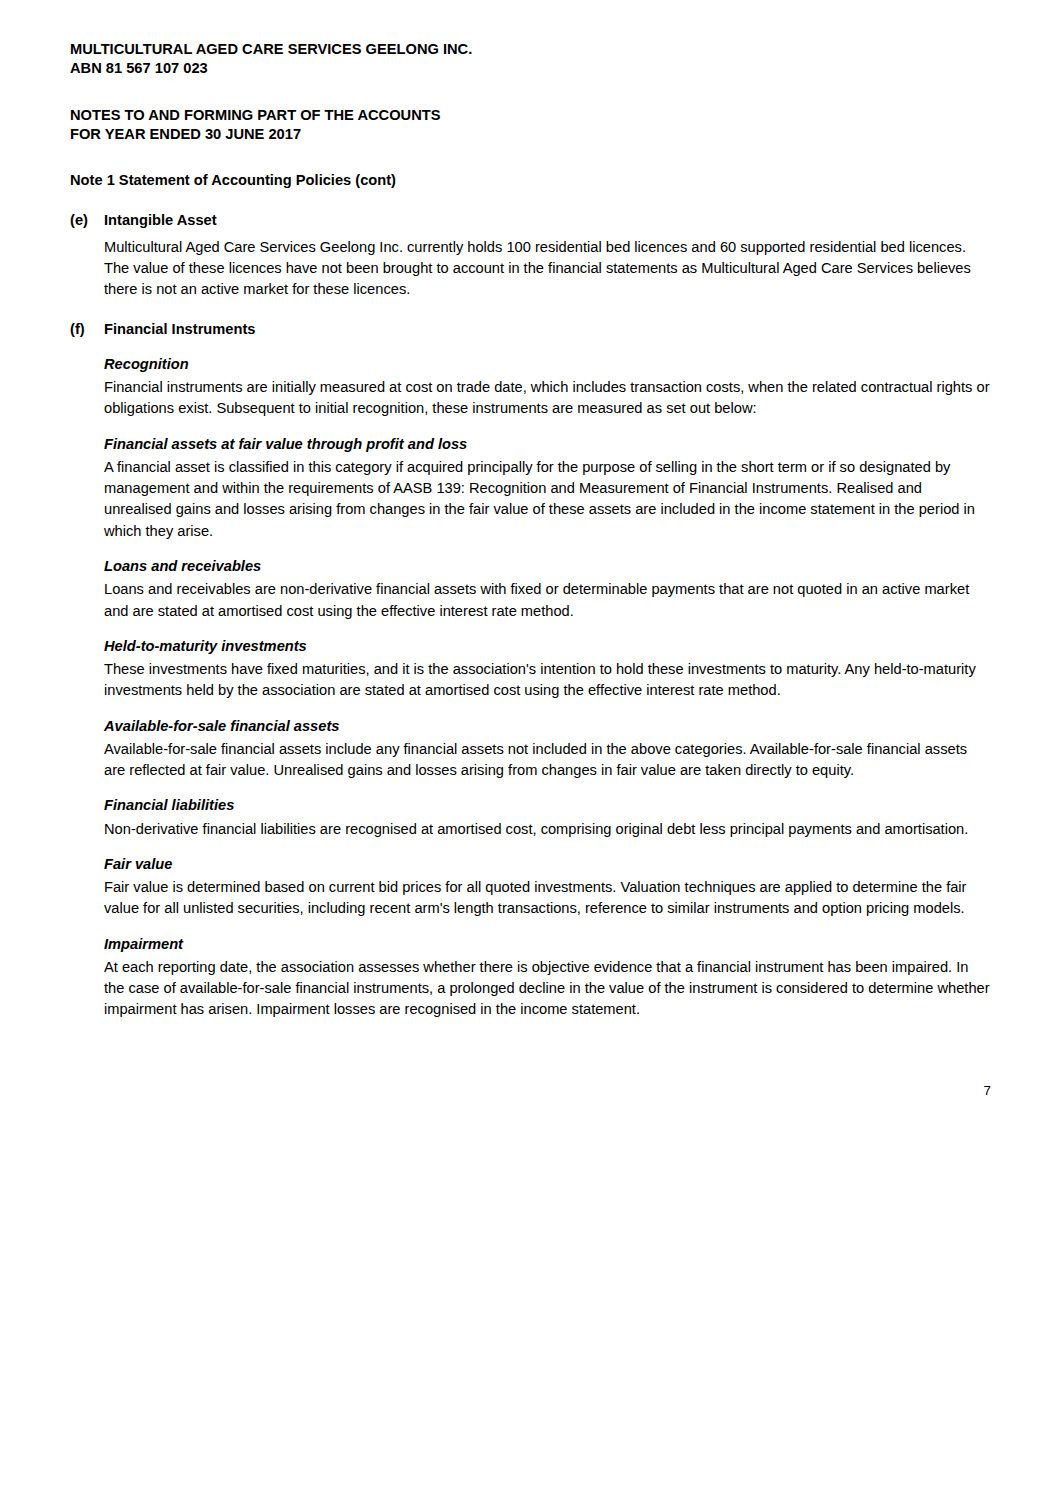MULTICULTURAL AGED CARE SERVICES GEELONG INC.
ABN 81 567 107 023
NOTES TO AND FORMING PART OF THE ACCOUNTS
FOR YEAR ENDED 30 JUNE 2017
Note 1 Statement of Accounting Policies (cont)
(e) Intangible Asset
Multicultural Aged Care Services Geelong Inc. currently holds 100 residential bed licences and 60 supported residential bed licences. The value of these licences have not been brought to account in the financial statements as Multicultural Aged Care Services believes there is not an active market for these licences.
(f) Financial Instruments
Recognition
Financial instruments are initially measured at cost on trade date, which includes transaction costs, when the related contractual rights or obligations exist. Subsequent to initial recognition, these instruments are measured as set out below:
Financial assets at fair value through profit and loss
A financial asset is classified in this category if acquired principally for the purpose of selling in the short term or if so designated by management and within the requirements of AASB 139: Recognition and Measurement of Financial Instruments. Realised and unrealised gains and losses arising from changes in the fair value of these assets are included in the income statement in the period in which they arise.
Loans and receivables
Loans and receivables are non-derivative financial assets with fixed or determinable payments that are not quoted in an active market and are stated at amortised cost using the effective interest rate method.
Held-to-maturity investments
These investments have fixed maturities, and it is the association's intention to hold these investments to maturity. Any held-to-maturity investments held by the association are stated at amortised cost using the effective interest rate method.
Available-for-sale financial assets
Available-for-sale financial assets include any financial assets not included in the above categories. Available-for-sale financial assets are reflected at fair value. Unrealised gains and losses arising from changes in fair value are taken directly to equity.
Financial liabilities
Non-derivative financial liabilities are recognised at amortised cost, comprising original debt less principal payments and amortisation.
Fair value
Fair value is determined based on current bid prices for all quoted investments. Valuation techniques are applied to determine the fair value for all unlisted securities, including recent arm's length transactions, reference to similar instruments and option pricing models.
Impairment
At each reporting date, the association assesses whether there is objective evidence that a financial instrument has been impaired. In the case of available-for-sale financial instruments, a prolonged decline in the value of the instrument is considered to determine whether impairment has arisen. Impairment losses are recognised in the income statement.
7